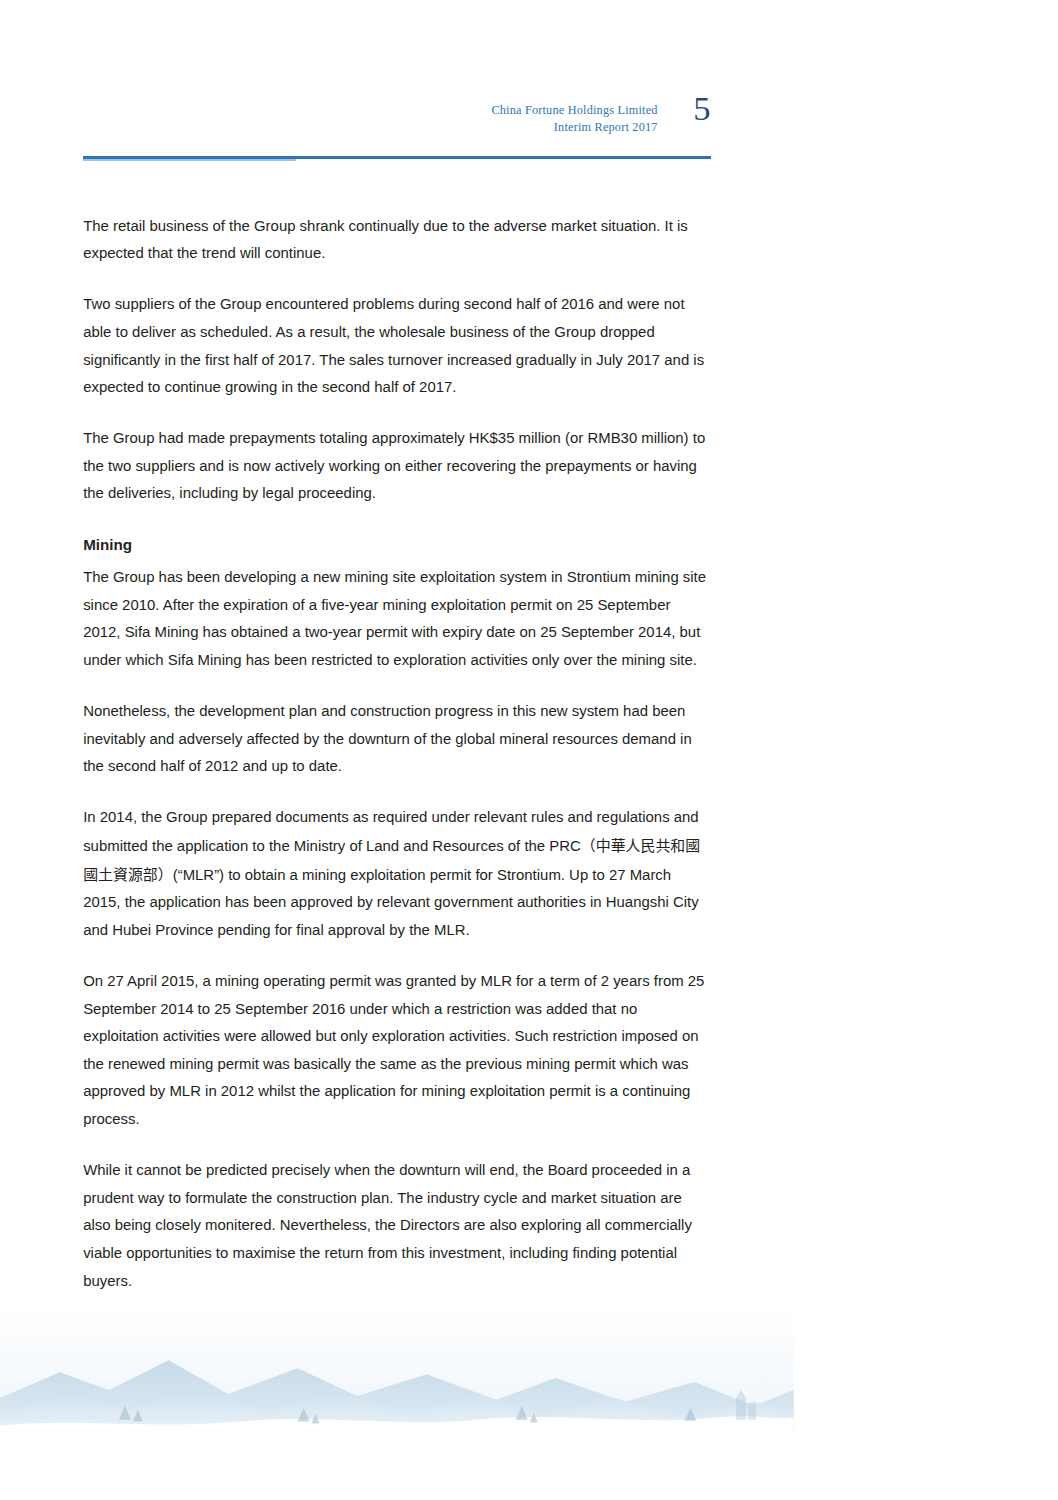5
China Fortune Holdings Limited
Interim Report 2017
The retail business of the Group shrank continually due to the adverse market situation. It is expected that the trend will continue.
Two suppliers of the Group encountered problems during second half of 2016 and were not able to deliver as scheduled. As a result, the wholesale business of the Group dropped significantly in the first half of 2017. The sales turnover increased gradually in July 2017 and is expected to continue growing in the second half of 2017.
The Group had made prepayments totaling approximately HK$35 million (or RMB30 million) to the two suppliers and is now actively working on either recovering the prepayments or having the deliveries, including by legal proceeding.
Mining
The Group has been developing a new mining site exploitation system in Strontium mining site since 2010. After the expiration of a five-year mining exploitation permit on 25 September 2012, Sifa Mining has obtained a two-year permit with expiry date on 25 September 2014, but under which Sifa Mining has been restricted to exploration activities only over the mining site.
Nonetheless, the development plan and construction progress in this new system had been inevitably and adversely affected by the downturn of the global mineral resources demand in the second half of 2012 and up to date.
In 2014, the Group prepared documents as required under relevant rules and regulations and submitted the application to the Ministry of Land and Resources of the PRC（中華人民共和國國土資源部）(“MLR”) to obtain a mining exploitation permit for Strontium. Up to 27 March 2015, the application has been approved by relevant government authorities in Huangshi City and Hubei Province pending for final approval by the MLR.
On 27 April 2015, a mining operating permit was granted by MLR for a term of 2 years from 25 September 2014 to 25 September 2016 under which a restriction was added that no exploitation activities were allowed but only exploration activities. Such restriction imposed on the renewed mining permit was basically the same as the previous mining permit which was approved by MLR in 2012 whilst the application for mining exploitation permit is a continuing process.
While it cannot be predicted precisely when the downturn will end, the Board proceeded in a prudent way to formulate the construction plan. The industry cycle and market situation are also being closely monitered. Nevertheless, the Directors are also exploring all commercially viable opportunities to maximise the return from this investment, including finding potential buyers.